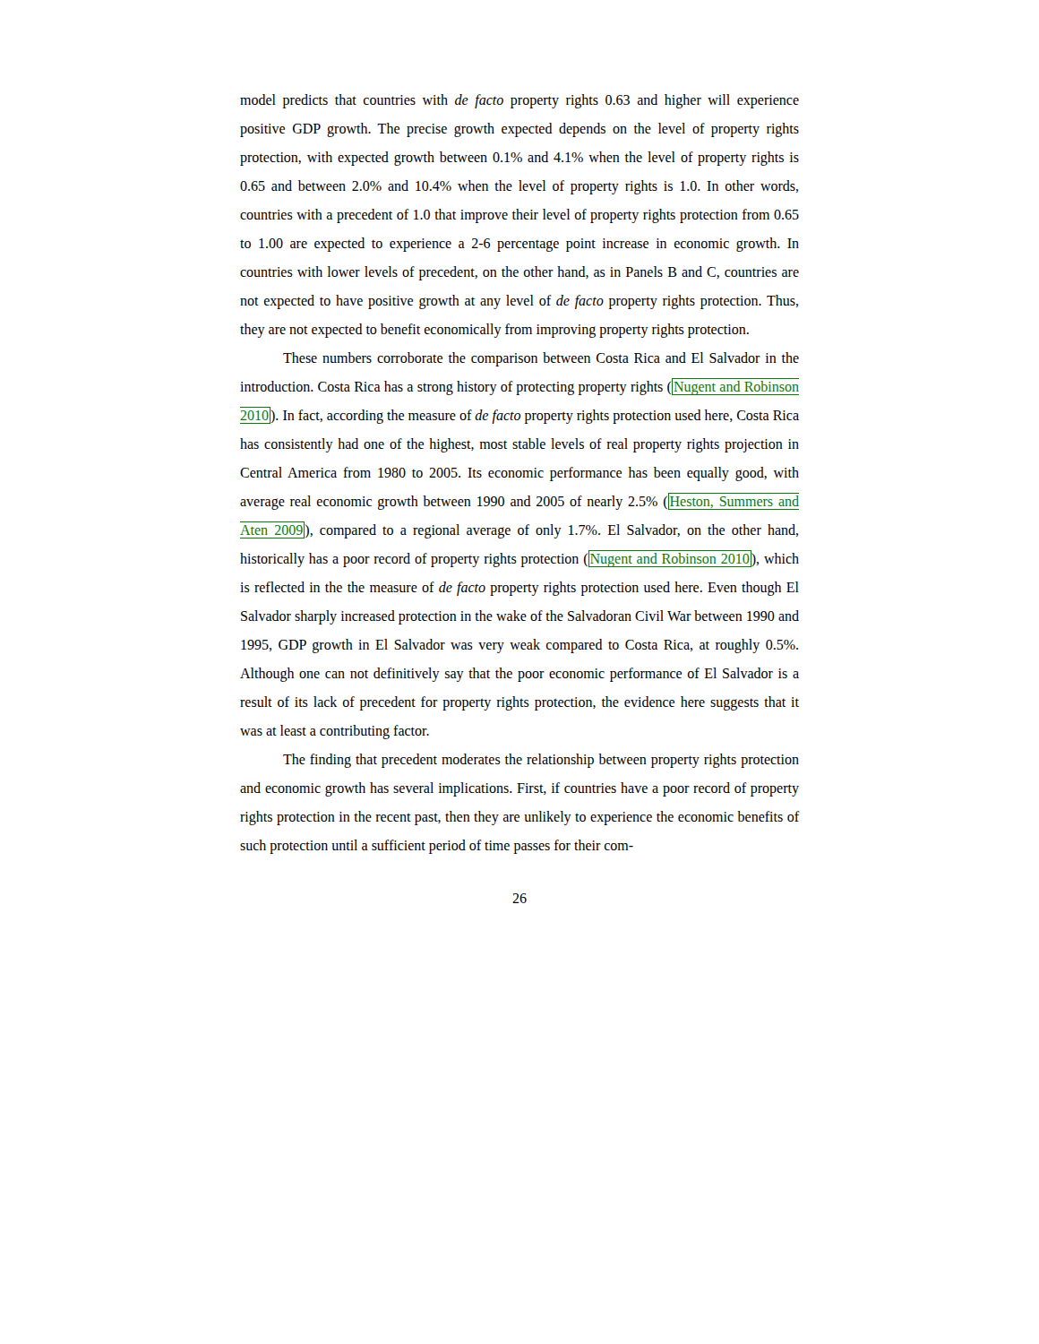model predicts that countries with de facto property rights 0.63 and higher will experience positive GDP growth. The precise growth expected depends on the level of property rights protection, with expected growth between 0.1% and 4.1% when the level of property rights is 0.65 and between 2.0% and 10.4% when the level of property rights is 1.0. In other words, countries with a precedent of 1.0 that improve their level of property rights protection from 0.65 to 1.00 are expected to experience a 2-6 percentage point increase in economic growth. In countries with lower levels of precedent, on the other hand, as in Panels B and C, countries are not expected to have positive growth at any level of de facto property rights protection. Thus, they are not expected to benefit economically from improving property rights protection.
These numbers corroborate the comparison between Costa Rica and El Salvador in the introduction. Costa Rica has a strong history of protecting property rights (Nugent and Robinson 2010). In fact, according the measure of de facto property rights protection used here, Costa Rica has consistently had one of the highest, most stable levels of real property rights projection in Central America from 1980 to 2005. Its economic performance has been equally good, with average real economic growth between 1990 and 2005 of nearly 2.5% (Heston, Summers and Aten 2009), compared to a regional average of only 1.7%. El Salvador, on the other hand, historically has a poor record of property rights protection (Nugent and Robinson 2010), which is reflected in the the measure of de facto property rights protection used here. Even though El Salvador sharply increased protection in the wake of the Salvadoran Civil War between 1990 and 1995, GDP growth in El Salvador was very weak compared to Costa Rica, at roughly 0.5%. Although one can not definitively say that the poor economic performance of El Salvador is a result of its lack of precedent for property rights protection, the evidence here suggests that it was at least a contributing factor.
The finding that precedent moderates the relationship between property rights protection and economic growth has several implications. First, if countries have a poor record of property rights protection in the recent past, then they are unlikely to experience the economic benefits of such protection until a sufficient period of time passes for their com-
26